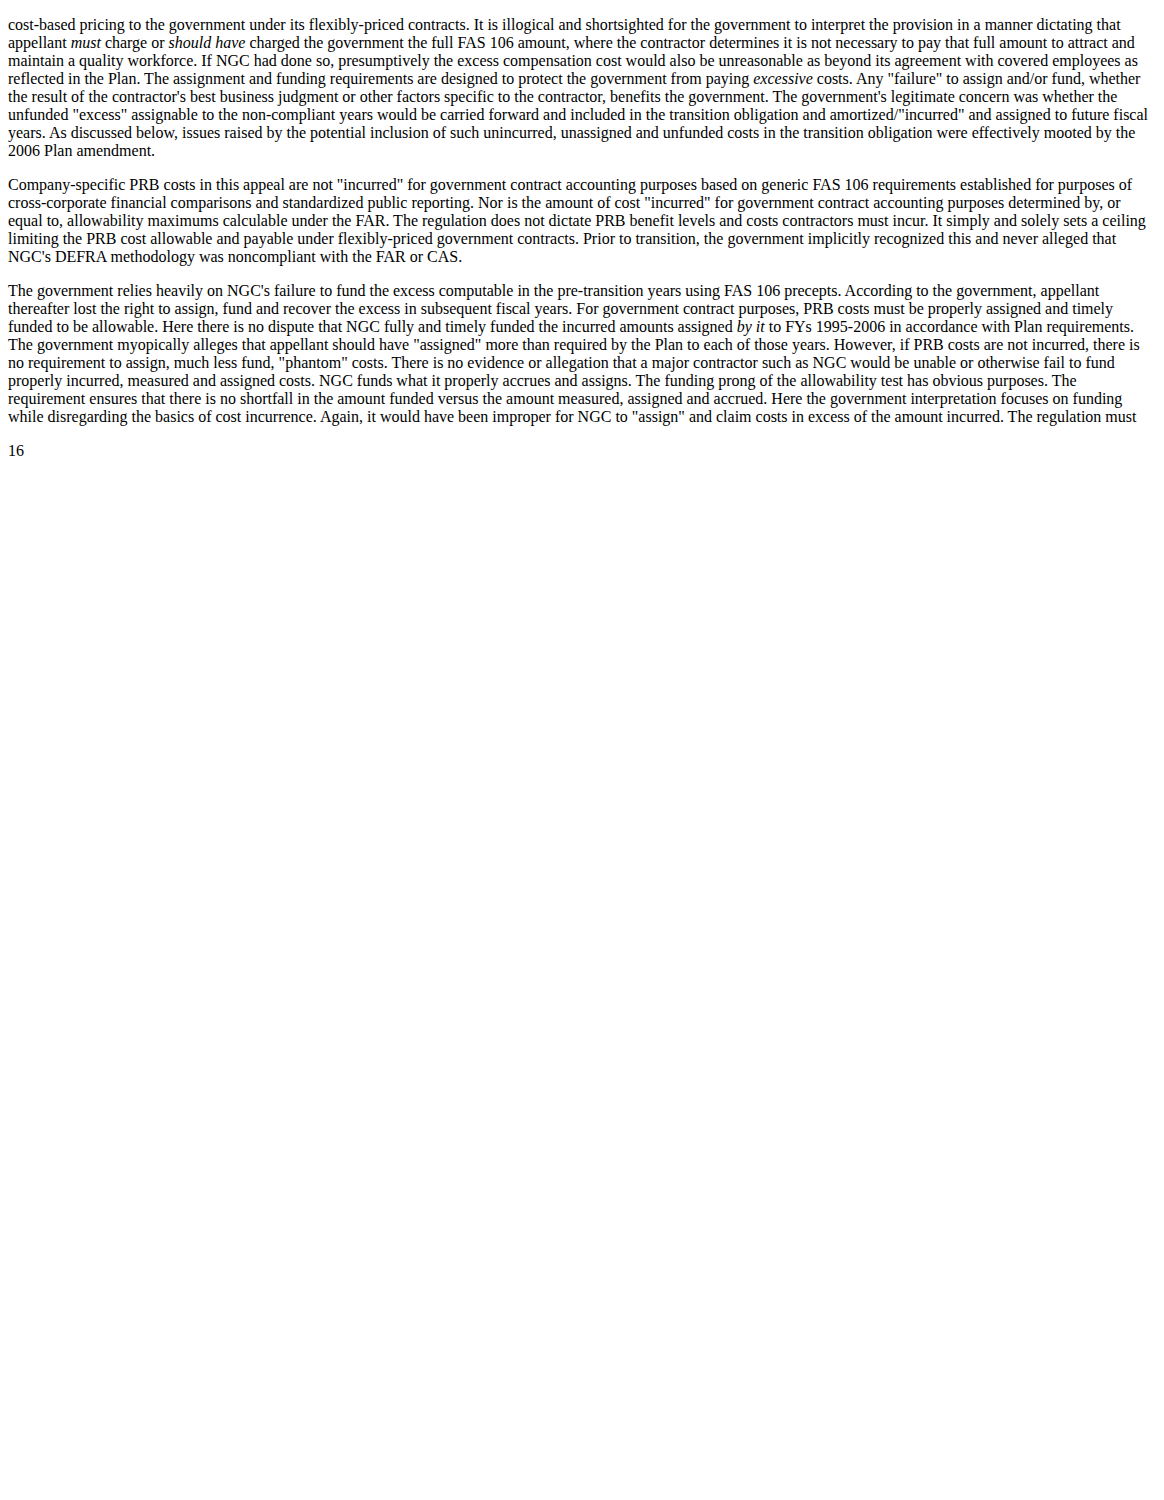cost-based pricing to the government under its flexibly-priced contracts. It is illogical and shortsighted for the government to interpret the provision in a manner dictating that appellant must charge or should have charged the government the full FAS 106 amount, where the contractor determines it is not necessary to pay that full amount to attract and maintain a quality workforce. If NGC had done so, presumptively the excess compensation cost would also be unreasonable as beyond its agreement with covered employees as reflected in the Plan. The assignment and funding requirements are designed to protect the government from paying excessive costs. Any "failure" to assign and/or fund, whether the result of the contractor's best business judgment or other factors specific to the contractor, benefits the government. The government's legitimate concern was whether the unfunded "excess" assignable to the non-compliant years would be carried forward and included in the transition obligation and amortized/"incurred" and assigned to future fiscal years. As discussed below, issues raised by the potential inclusion of such unincurred, unassigned and unfunded costs in the transition obligation were effectively mooted by the 2006 Plan amendment.
Company-specific PRB costs in this appeal are not "incurred" for government contract accounting purposes based on generic FAS 106 requirements established for purposes of cross-corporate financial comparisons and standardized public reporting. Nor is the amount of cost "incurred" for government contract accounting purposes determined by, or equal to, allowability maximums calculable under the FAR. The regulation does not dictate PRB benefit levels and costs contractors must incur. It simply and solely sets a ceiling limiting the PRB cost allowable and payable under flexibly-priced government contracts. Prior to transition, the government implicitly recognized this and never alleged that NGC's DEFRA methodology was noncompliant with the FAR or CAS.
The government relies heavily on NGC's failure to fund the excess computable in the pre-transition years using FAS 106 precepts. According to the government, appellant thereafter lost the right to assign, fund and recover the excess in subsequent fiscal years. For government contract purposes, PRB costs must be properly assigned and timely funded to be allowable. Here there is no dispute that NGC fully and timely funded the incurred amounts assigned by it to FYs 1995-2006 in accordance with Plan requirements. The government myopically alleges that appellant should have "assigned" more than required by the Plan to each of those years. However, if PRB costs are not incurred, there is no requirement to assign, much less fund, "phantom" costs. There is no evidence or allegation that a major contractor such as NGC would be unable or otherwise fail to fund properly incurred, measured and assigned costs. NGC funds what it properly accrues and assigns. The funding prong of the allowability test has obvious purposes. The requirement ensures that there is no shortfall in the amount funded versus the amount measured, assigned and accrued. Here the government interpretation focuses on funding while disregarding the basics of cost incurrence. Again, it would have been improper for NGC to "assign" and claim costs in excess of the amount incurred. The regulation must
16